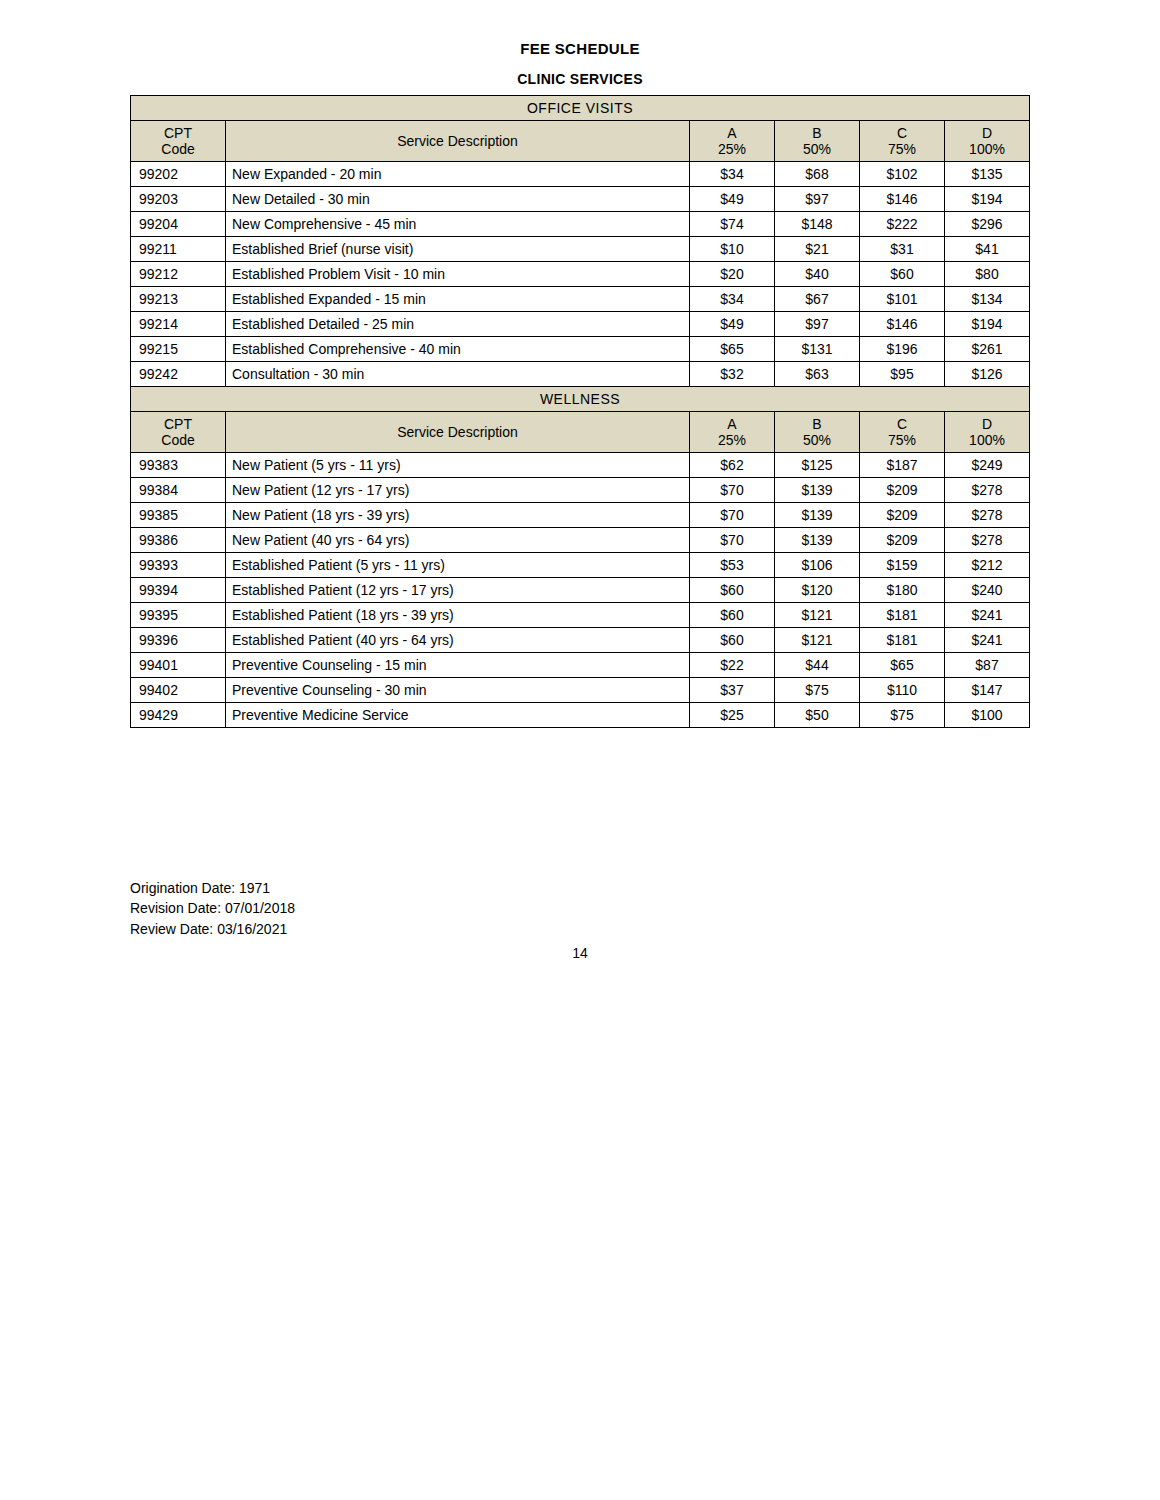FEE SCHEDULE
CLINIC SERVICES
| OFFICE VISITS |
| CPT Code | Service Description | A 25% | B 50% | C 75% | D 100% |
| 99202 | New Expanded - 20 min | $34 | $68 | $102 | $135 |
| 99203 | New Detailed - 30 min | $49 | $97 | $146 | $194 |
| 99204 | New Comprehensive - 45 min | $74 | $148 | $222 | $296 |
| 99211 | Established Brief (nurse visit) | $10 | $21 | $31 | $41 |
| 99212 | Established Problem Visit - 10 min | $20 | $40 | $60 | $80 |
| 99213 | Established Expanded - 15 min | $34 | $67 | $101 | $134 |
| 99214 | Established Detailed - 25 min | $49 | $97 | $146 | $194 |
| 99215 | Established Comprehensive - 40 min | $65 | $131 | $196 | $261 |
| 99242 | Consultation - 30 min | $32 | $63 | $95 | $126 |
| WELLNESS |
| CPT Code | Service Description | A 25% | B 50% | C 75% | D 100% |
| 99383 | New Patient (5 yrs - 11 yrs) | $62 | $125 | $187 | $249 |
| 99384 | New Patient (12 yrs - 17 yrs) | $70 | $139 | $209 | $278 |
| 99385 | New Patient (18 yrs - 39 yrs) | $70 | $139 | $209 | $278 |
| 99386 | New Patient (40 yrs - 64 yrs) | $70 | $139 | $209 | $278 |
| 99393 | Established Patient (5 yrs - 11 yrs) | $53 | $106 | $159 | $212 |
| 99394 | Established Patient (12 yrs - 17 yrs) | $60 | $120 | $180 | $240 |
| 99395 | Established Patient (18 yrs - 39 yrs) | $60 | $121 | $181 | $241 |
| 99396 | Established Patient (40 yrs - 64 yrs) | $60 | $121 | $181 | $241 |
| 99401 | Preventive Counseling - 15 min | $22 | $44 | $65 | $87 |
| 99402 | Preventive Counseling - 30 min | $37 | $75 | $110 | $147 |
| 99429 | Preventive Medicine Service | $25 | $50 | $75 | $100 |
Origination Date: 1971
Revision Date: 07/01/2018
Review Date: 03/16/2021
14